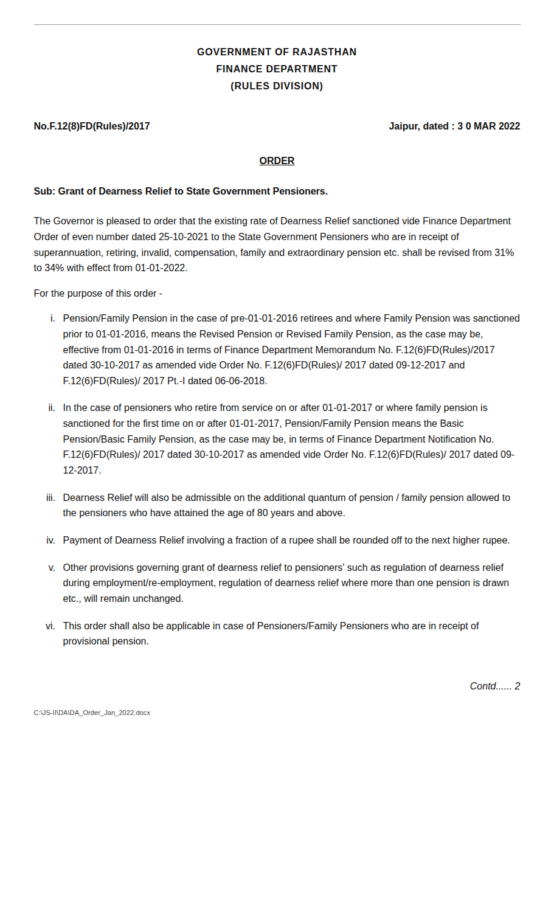GOVERNMENT OF RAJASTHAN
FINANCE DEPARTMENT
(RULES DIVISION)
No.F.12(8)FD(Rules)/2017 Jaipur, dated : 3 0 MAR 2022
ORDER
Sub: Grant of Dearness Relief to State Government Pensioners.
The Governor is pleased to order that the existing rate of Dearness Relief sanctioned vide Finance Department Order of even number dated 25-10-2021 to the State Government Pensioners who are in receipt of superannuation, retiring, invalid, compensation, family and extraordinary pension etc. shall be revised from 31% to 34% with effect from 01-01-2022.
For the purpose of this order -
Pension/Family Pension in the case of pre-01-01-2016 retirees and where Family Pension was sanctioned prior to 01-01-2016, means the Revised Pension or Revised Family Pension, as the case may be, effective from 01-01-2016 in terms of Finance Department Memorandum No. F.12(6)FD(Rules)/2017 dated 30-10-2017 as amended vide Order No. F.12(6)FD(Rules)/ 2017 dated 09-12-2017 and F.12(6)FD(Rules)/ 2017 Pt.-I dated 06-06-2018.
In the case of pensioners who retire from service on or after 01-01-2017 or where family pension is sanctioned for the first time on or after 01-01-2017, Pension/Family Pension means the Basic Pension/Basic Family Pension, as the case may be, in terms of Finance Department Notification No. F.12(6)FD(Rules)/ 2017 dated 30-10-2017 as amended vide Order No. F.12(6)FD(Rules)/ 2017 dated 09-12-2017.
Dearness Relief will also be admissible on the additional quantum of pension / family pension allowed to the pensioners who have attained the age of 80 years and above.
Payment of Dearness Relief involving a fraction of a rupee shall be rounded off to the next higher rupee.
Other provisions governing grant of dearness relief to pensioners' such as regulation of dearness relief during employment/re-employment, regulation of dearness relief where more than one pension is drawn etc., will remain unchanged.
This order shall also be applicable in case of Pensioners/Family Pensioners who are in receipt of provisional pension.
Contd...... 2
C:\JS-II\DA\DA_Order_Jan_2022.docx